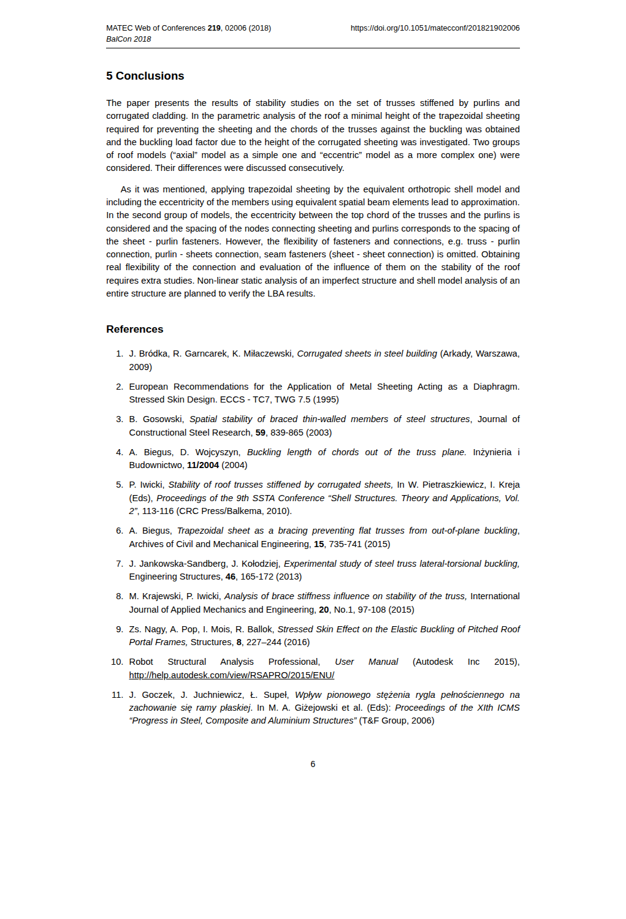MATEC Web of Conferences 219, 02006 (2018)
BalCon 2018
https://doi.org/10.1051/matecconf/201821902006
5 Conclusions
The paper presents the results of stability studies on the set of trusses stiffened by purlins and corrugated cladding. In the parametric analysis of the roof a minimal height of the trapezoidal sheeting required for preventing the sheeting and the chords of the trusses against the buckling was obtained and the buckling load factor due to the height of the corrugated sheeting was investigated. Two groups of roof models (“axial” model as a simple one and “eccentric” model as a more complex one) were considered. Their differences were discussed consecutively.
As it was mentioned, applying trapezoidal sheeting by the equivalent orthotropic shell model and including the eccentricity of the members using equivalent spatial beam elements lead to approximation. In the second group of models, the eccentricity between the top chord of the trusses and the purlins is considered and the spacing of the nodes connecting sheeting and purlins corresponds to the spacing of the sheet - purlin fasteners. However, the flexibility of fasteners and connections, e.g. truss - purlin connection, purlin - sheets connection, seam fasteners (sheet - sheet connection) is omitted. Obtaining real flexibility of the connection and evaluation of the influence of them on the stability of the roof requires extra studies. Non-linear static analysis of an imperfect structure and shell model analysis of an entire structure are planned to verify the LBA results.
References
J. Bródka, R. Garncarek, K. Miłaczewski, Corrugated sheets in steel building (Arkady, Warszawa, 2009)
European Recommendations for the Application of Metal Sheeting Acting as a Diaphragm. Stressed Skin Design. ECCS - TC7, TWG 7.5 (1995)
B. Gosowski, Spatial stability of braced thin-walled members of steel structures, Journal of Constructional Steel Research, 59, 839-865 (2003)
A. Biegus, D. Wojcyszyn, Buckling length of chords out of the truss plane. Inżynieria i Budownictwo, 11/2004 (2004)
P. Iwicki, Stability of roof trusses stiffened by corrugated sheets, In W. Pietraszkiewicz, I. Kreja (Eds), Proceedings of the 9th SSTA Conference “Shell Structures. Theory and Applications, Vol. 2”, 113-116 (CRC Press/Balkema, 2010).
A. Biegus, Trapezoidal sheet as a bracing preventing flat trusses from out-of-plane buckling, Archives of Civil and Mechanical Engineering, 15, 735-741 (2015)
J. Jankowska-Sandberg, J. Kołodziej, Experimental study of steel truss lateral-torsional buckling, Engineering Structures, 46, 165-172 (2013)
M. Krajewski, P. Iwicki, Analysis of brace stiffness influence on stability of the truss, International Journal of Applied Mechanics and Engineering, 20, No.1, 97-108 (2015)
Zs. Nagy, A. Pop, I. Mois, R. Ballok, Stressed Skin Effect on the Elastic Buckling of Pitched Roof Portal Frames, Structures, 8, 227–244 (2016)
Robot Structural Analysis Professional, User Manual (Autodesk Inc 2015), http://help.autodesk.com/view/RSAPRO/2015/ENU/
J. Goczek, J. Juchniewicz, Ł. Supeł, Wpływ pionowego stężenia rygla pełnościennego na zachowanie się ramy płaskiej. In M. A. Giżejowski et al. (Eds): Proceedings of the XIth ICMS “Progress in Steel, Composite and Aluminium Structures” (T&F Group, 2006)
6